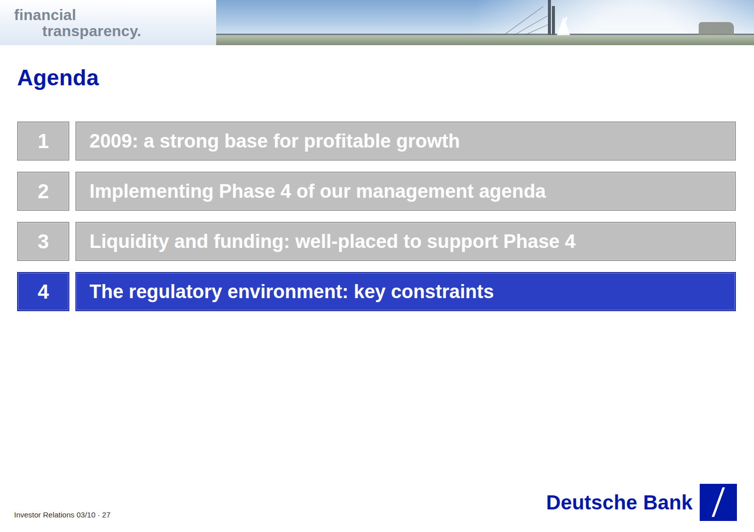financial transparency.
Agenda
1
2009: a strong base for profitable growth
2
Implementing Phase 4 of our management agenda
3
Liquidity and funding: well-placed to support Phase 4
4
The regulatory environment: key constraints
Investor Relations 03/10 · 27
Deutsche Bank